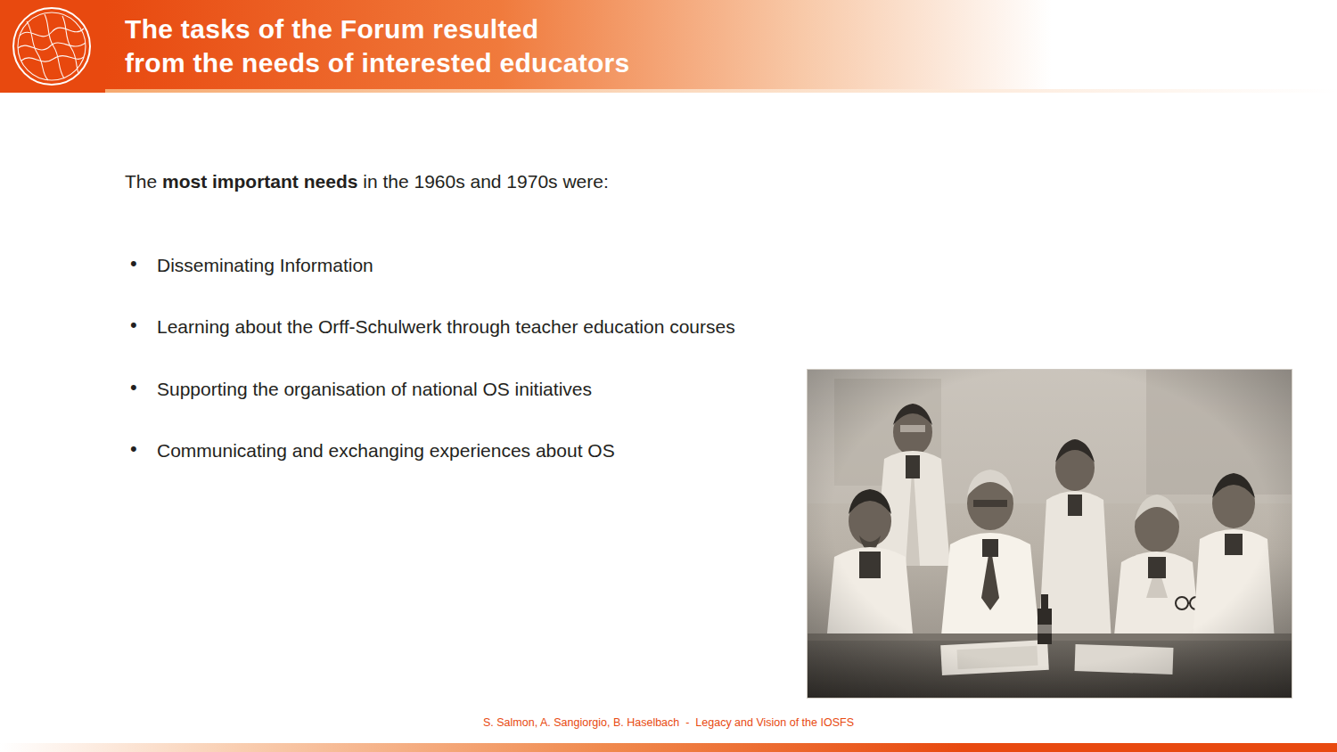The tasks of the Forum resulted
from the needs of interested educators
The most important needs in the 1960s and 1970s were:
Disseminating Information
Learning about the Orff-Schulwerk through teacher education courses
Supporting the organisation of national OS initiatives
Communicating and exchanging experiences about OS
S. Salmon, A. Sangiorgio, B. Haselbach - Legacy and Vision of the IOSFS